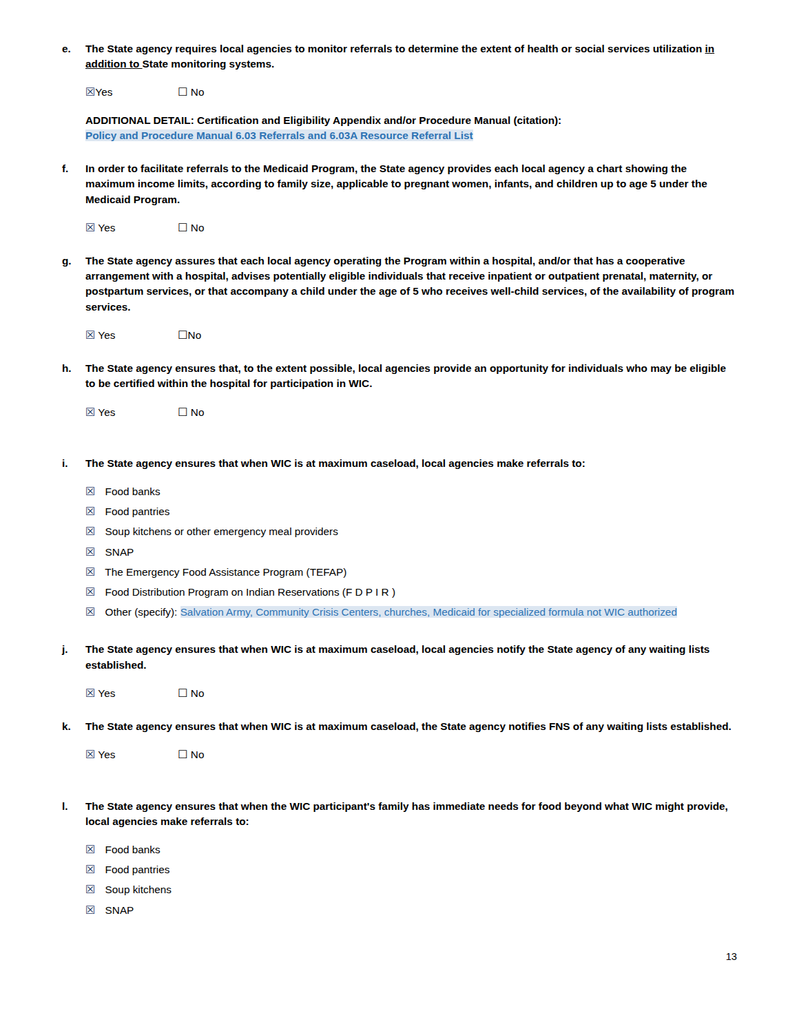e.
The State agency requires local agencies to monitor referrals to determine the extent of health or social services utilization in addition to State monitoring systems.
☒Yes ☐ No
ADDITIONAL DETAIL: Certification and Eligibility Appendix and/or Procedure Manual (citation):
Policy and Procedure Manual 6.03 Referrals and 6.03A Resource Referral List
f.
In order to facilitate referrals to the Medicaid Program, the State agency provides each local agency a chart showing the maximum income limits, according to family size, applicable to pregnant women, infants, and children up to age 5 under the Medicaid Program.
☒ Yes ☐ No
g.
The State agency assures that each local agency operating the Program within a hospital, and/or that has a cooperative arrangement with a hospital, advises potentially eligible individuals that receive inpatient or outpatient prenatal, maternity, or postpartum services, or that accompany a child under the age of 5 who receives well-child services, of the availability of program services.
☒ Yes ☐No
h.
The State agency ensures that, to the extent possible, local agencies provide an opportunity for individuals who may be eligible to be certified within the hospital for participation in WIC.
☒ Yes ☐ No
i.
The State agency ensures that when WIC is at maximum caseload, local agencies make referrals to:
☒ Food banks
☒ Food pantries
☒ Soup kitchens or other emergency meal providers
☒ SNAP
☒ The Emergency Food Assistance Program (TEFAP)
☒ Food Distribution Program on Indian Reservations (F D P I R )
☒ Other (specify): Salvation Army, Community Crisis Centers, churches, Medicaid for specialized formula not WIC authorized
j.
The State agency ensures that when WIC is at maximum caseload, local agencies notify the State agency of any waiting lists established.
☒ Yes ☐ No
k.
The State agency ensures that when WIC is at maximum caseload, the State agency notifies FNS of any waiting lists established.
☒ Yes ☐ No
l.
The State agency ensures that when the WIC participant's family has immediate needs for food beyond what WIC might provide, local agencies make referrals to:
☒ Food banks
☒ Food pantries
☒ Soup kitchens
☒ SNAP
13